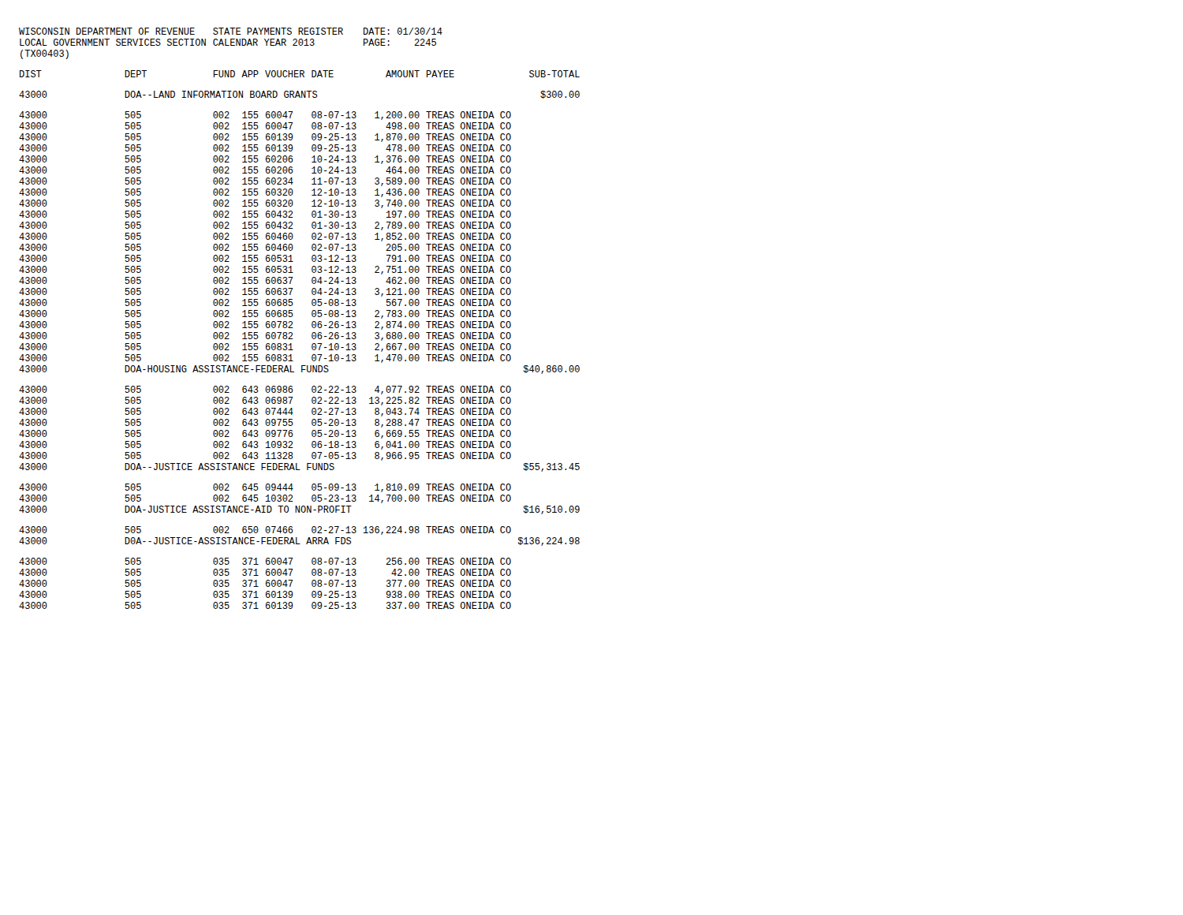| WISCONSIN DEPARTMENT OF REVENUE | STATE PAYMENTS REGISTER | DATE: 01/30/14 |
| LOCAL GOVERNMENT SERVICES SECTION | CALENDAR YEAR 2013 | PAGE: 2245 |
| (TX00403) |
| DIST | DEPT | FUND | APP | VOUCHER | DATE | AMOUNT | PAYEE | SUB-TOTAL |
| 43000 | DOA--LAND INFORMATION BOARD GRANTS | | | $300.00 |
| 43000 | 505 | 002 | 155 | 60047 | 08-07-13 | 1,200.00 | TREAS ONEIDA CO | |
| 43000 | 505 | 002 | 155 | 60047 | 08-07-13 | 498.00 | TREAS ONEIDA CO | |
| 43000 | 505 | 002 | 155 | 60139 | 09-25-13 | 1,870.00 | TREAS ONEIDA CO | |
| 43000 | 505 | 002 | 155 | 60139 | 09-25-13 | 478.00 | TREAS ONEIDA CO | |
| 43000 | 505 | 002 | 155 | 60206 | 10-24-13 | 1,376.00 | TREAS ONEIDA CO | |
| 43000 | 505 | 002 | 155 | 60206 | 10-24-13 | 464.00 | TREAS ONEIDA CO | |
| 43000 | 505 | 002 | 155 | 60234 | 11-07-13 | 3,589.00 | TREAS ONEIDA CO | |
| 43000 | 505 | 002 | 155 | 60320 | 12-10-13 | 1,436.00 | TREAS ONEIDA CO | |
| 43000 | 505 | 002 | 155 | 60320 | 12-10-13 | 3,740.00 | TREAS ONEIDA CO | |
| 43000 | 505 | 002 | 155 | 60432 | 01-30-13 | 197.00 | TREAS ONEIDA CO | |
| 43000 | 505 | 002 | 155 | 60432 | 01-30-13 | 2,789.00 | TREAS ONEIDA CO | |
| 43000 | 505 | 002 | 155 | 60460 | 02-07-13 | 1,852.00 | TREAS ONEIDA CO | |
| 43000 | 505 | 002 | 155 | 60460 | 02-07-13 | 205.00 | TREAS ONEIDA CO | |
| 43000 | 505 | 002 | 155 | 60531 | 03-12-13 | 791.00 | TREAS ONEIDA CO | |
| 43000 | 505 | 002 | 155 | 60531 | 03-12-13 | 2,751.00 | TREAS ONEIDA CO | |
| 43000 | 505 | 002 | 155 | 60637 | 04-24-13 | 462.00 | TREAS ONEIDA CO | |
| 43000 | 505 | 002 | 155 | 60637 | 04-24-13 | 3,121.00 | TREAS ONEIDA CO | |
| 43000 | 505 | 002 | 155 | 60685 | 05-08-13 | 567.00 | TREAS ONEIDA CO | |
| 43000 | 505 | 002 | 155 | 60685 | 05-08-13 | 2,783.00 | TREAS ONEIDA CO | |
| 43000 | 505 | 002 | 155 | 60782 | 06-26-13 | 2,874.00 | TREAS ONEIDA CO | |
| 43000 | 505 | 002 | 155 | 60782 | 06-26-13 | 3,680.00 | TREAS ONEIDA CO | |
| 43000 | 505 | 002 | 155 | 60831 | 07-10-13 | 2,667.00 | TREAS ONEIDA CO | |
| 43000 | 505 | 002 | 155 | 60831 | 07-10-13 | 1,470.00 | TREAS ONEIDA CO | |
| 43000 | DOA-HOUSING ASSISTANCE-FEDERAL FUNDS | | | $40,860.00 |
| 43000 | 505 | 002 | 643 | 06986 | 02-22-13 | 4,077.92 | TREAS ONEIDA CO | |
| 43000 | 505 | 002 | 643 | 06987 | 02-22-13 | 13,225.82 | TREAS ONEIDA CO | |
| 43000 | 505 | 002 | 643 | 07444 | 02-27-13 | 8,043.74 | TREAS ONEIDA CO | |
| 43000 | 505 | 002 | 643 | 09755 | 05-20-13 | 8,288.47 | TREAS ONEIDA CO | |
| 43000 | 505 | 002 | 643 | 09776 | 05-20-13 | 6,669.55 | TREAS ONEIDA CO | |
| 43000 | 505 | 002 | 643 | 10932 | 06-18-13 | 6,041.00 | TREAS ONEIDA CO | |
| 43000 | 505 | 002 | 643 | 11328 | 07-05-13 | 8,966.95 | TREAS ONEIDA CO | |
| 43000 | DOA--JUSTICE ASSISTANCE FEDERAL FUNDS | | | $55,313.45 |
| 43000 | 505 | 002 | 645 | 09444 | 05-09-13 | 1,810.09 | TREAS ONEIDA CO | |
| 43000 | 505 | 002 | 645 | 10302 | 05-23-13 | 14,700.00 | TREAS ONEIDA CO | |
| 43000 | DOA-JUSTICE ASSISTANCE-AID TO NON-PROFIT | | | $16,510.09 |
| 43000 | 505 | 002 | 650 | 07466 | 02-27-13 | 136,224.98 | TREAS ONEIDA CO | |
| 43000 | D0A--JUSTICE-ASSISTANCE-FEDERAL ARRA FDS | | | $136,224.98 |
| 43000 | 505 | 035 | 371 | 60047 | 08-07-13 | 256.00 | TREAS ONEIDA CO | |
| 43000 | 505 | 035 | 371 | 60047 | 08-07-13 | 42.00 | TREAS ONEIDA CO | |
| 43000 | 505 | 035 | 371 | 60047 | 08-07-13 | 377.00 | TREAS ONEIDA CO | |
| 43000 | 505 | 035 | 371 | 60139 | 09-25-13 | 938.00 | TREAS ONEIDA CO | |
| 43000 | 505 | 035 | 371 | 60139 | 09-25-13 | 337.00 | TREAS ONEIDA CO | |